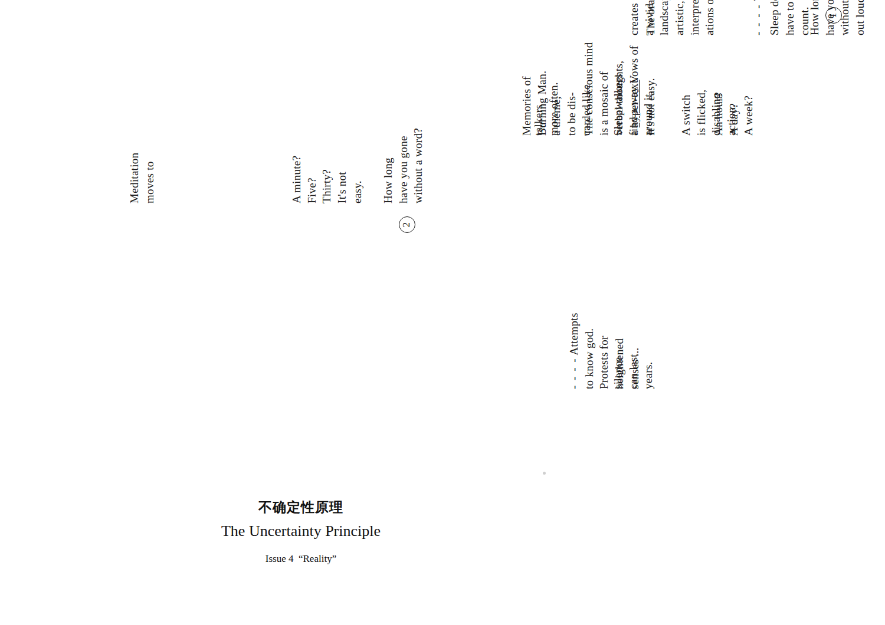1
How long
have you gone
without a word
out loud?
Sleep doesn't
have to
count.
- - - - Without a word
An hour?
A day?
A week?
A switch
is flicked,
disabling
action.
It's not easy.
- - - - - - Vows of
Sleepwalkers
find a way
around it,
The conscious mind
is a mosaic of
verbal thoughts,
a hyper-text.
silence
can last
years.
a theme,
to be dis-
carded like
talkers
more often.
- - - - Attempts
to know god.
Protests for
heightened
senses ...
Memories of
Burning Man.
The brain - - -
creates
a vivid
landscape,
artistic,
interpret-
ations of
2
How long
have you gone
without a word?
A minute?
Five?
Thirty?
It's not
easy.
Meditation
moves to
不确定性原理
The Uncertainty Principle
Issue 4 “Reality”